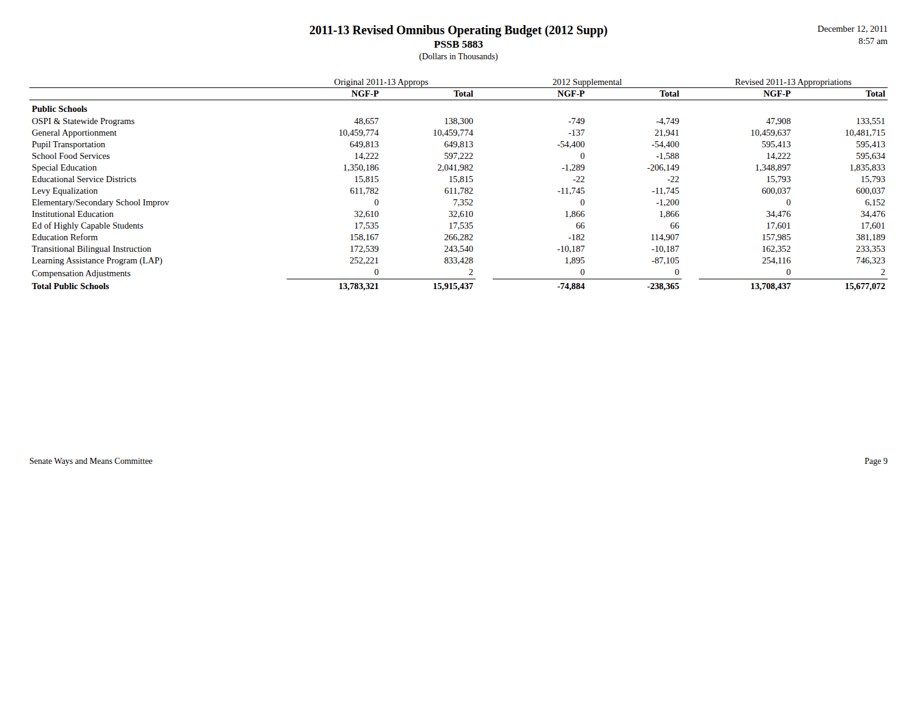December 12, 2011
8:57 am
2011-13 Revised Omnibus Operating Budget (2012 Supp)
PSSB 5883
(Dollars in Thousands)
| | Original 2011-13 Approps | | 2012 Supplemental | | Revised 2011-13 Appropriations |
| --- | --- | --- | --- | --- | --- |
| | NGF-P | Total | | NGF-P | Total | | NGF-P | Total |
| Public Schools |
| OSPI & Statewide Programs | 48,657 | 138,300 | | -749 | -4,749 | | 47,908 | 133,551 |
| General Apportionment | 10,459,774 | 10,459,774 | | -137 | 21,941 | | 10,459,637 | 10,481,715 |
| Pupil Transportation | 649,813 | 649,813 | | -54,400 | -54,400 | | 595,413 | 595,413 |
| School Food Services | 14,222 | 597,222 | | 0 | -1,588 | | 14,222 | 595,634 |
| Special Education | 1,350,186 | 2,041,982 | | -1,289 | -206,149 | | 1,348,897 | 1,835,833 |
| Educational Service Districts | 15,815 | 15,815 | | -22 | -22 | | 15,793 | 15,793 |
| Levy Equalization | 611,782 | 611,782 | | -11,745 | -11,745 | | 600,037 | 600,037 |
| Elementary/Secondary School Improv | 0 | 7,352 | | 0 | -1,200 | | 0 | 6,152 |
| Institutional Education | 32,610 | 32,610 | | 1,866 | 1,866 | | 34,476 | 34,476 |
| Ed of Highly Capable Students | 17,535 | 17,535 | | 66 | 66 | | 17,601 | 17,601 |
| Education Reform | 158,167 | 266,282 | | -182 | 114,907 | | 157,985 | 381,189 |
| Transitional Bilingual Instruction | 172,539 | 243,540 | | -10,187 | -10,187 | | 162,352 | 233,353 |
| Learning Assistance Program (LAP) | 252,221 | 833,428 | | 1,895 | -87,105 | | 254,116 | 746,323 |
| Compensation Adjustments | 0 | 2 | | 0 | 0 | | 0 | 2 |
| Total Public Schools | 13,783,321 | 15,915,437 | | -74,884 | -238,365 | | 13,708,437 | 15,677,072 |
Senate Ways and Means Committee Page 9